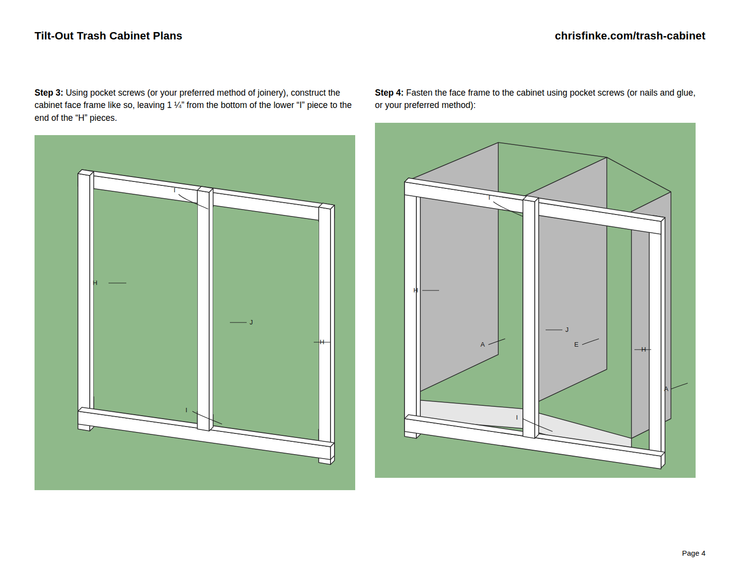Tilt-Out Trash Cabinet Plans
chrisfinke.com/trash-cabinet
Step 3: Using pocket screws (or your preferred method of joinery), construct the cabinet face frame like so, leaving 1 ¼” from the bottom of the lower “I” piece to the end of the “H” pieces.
I H J H I
Step 4: Fasten the face frame to the cabinet using pocket screws (or nails and glue, or your preferred method):
I H J H I A E A
Page 4